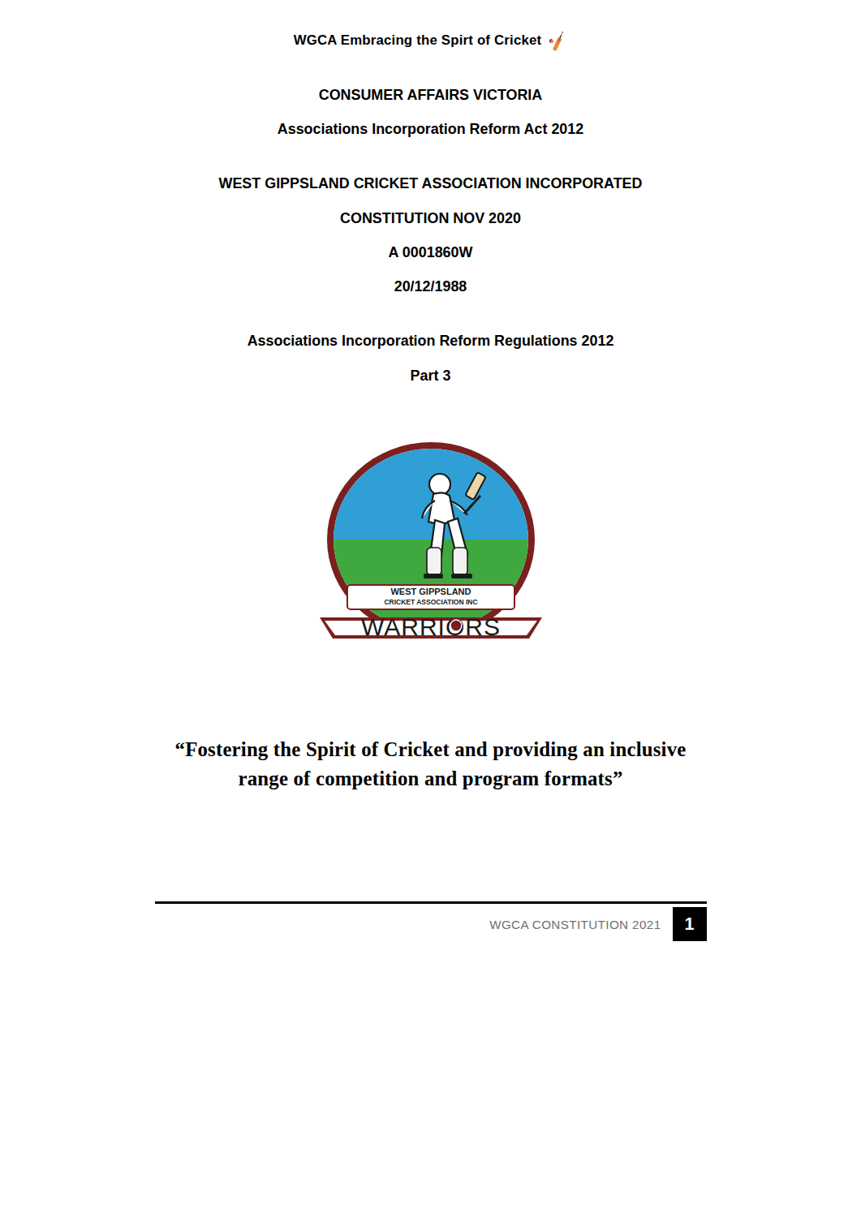WGCA Embracing the Spirt of Cricket 🏏
CONSUMER AFFAIRS VICTORIA
Associations Incorporation Reform Act 2012
WEST GIPPSLAND CRICKET ASSOCIATION INCORPORATED
CONSTITUTION NOV 2020
A 0001860W
20/12/1988
Associations Incorporation Reform Regulations 2012
Part 3
WEST GIPPSLAND CRICKET ASSOCIATION INC WARRIORS
“Fostering the Spirit of Cricket and providing an inclusive range of competition and program formats”
WGCA CONSTITUTION 2021 1